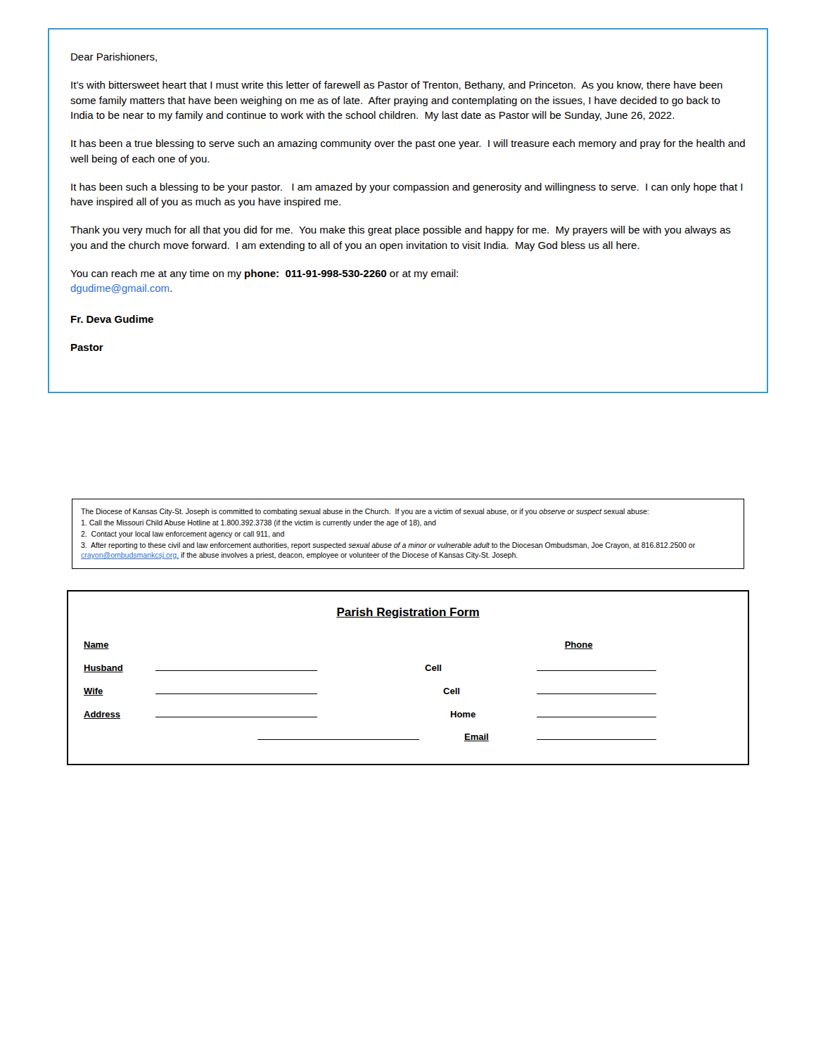Dear Parishioners,
It’s with bittersweet heart that I must write this letter of farewell as Pastor of Trenton, Bethany, and Princeton. As you know, there have been some family matters that have been weighing on me as of late. After praying and contemplating on the issues, I have decided to go back to India to be near to my family and continue to work with the school children. My last date as Pastor will be Sunday, June 26, 2022.
It has been a true blessing to serve such an amazing community over the past one year. I will treasure each memory and pray for the health and well being of each one of you.
It has been such a blessing to be your pastor. I am amazed by your compassion and generosity and willingness to serve. I can only hope that I have inspired all of you as much as you have inspired me.
Thank you very much for all that you did for me. You make this great place possible and happy for me. My prayers will be with you always as you and the church move forward. I am extending to all of you an open invitation to visit India. May God bless us all here.
You can reach me at any time on my phone: 011-91-998-530-2260 or at my email:
dgudime@gmail.com.
Fr. Deva Gudime
Pastor
The Diocese of Kansas City-St. Joseph is committed to combating sexual abuse in the Church. If you are a victim of sexual abuse, or if you observe or suspect sexual abuse:
1. Call the Missouri Child Abuse Hotline at 1.800.392.3738 (if the victim is currently under the age of 18), and
2. Contact your local law enforcement agency or call 911, and
3. After reporting to these civil and law enforcement authorities, report suspected sexual abuse of a minor or vulnerable adult to the Diocesan Ombudsman, Joe Crayon, at 816.812.2500 or crayon@ombudsmankcsj.org, if the abuse involves a priest, deacon, employee or volunteer of the Diocese of Kansas City-St. Joseph.
Parish Registration Form
| Name | | Phone |
| Husband | | Cell | |
| Wife | | Cell | |
| Address | | Home | |
| | | Email | |